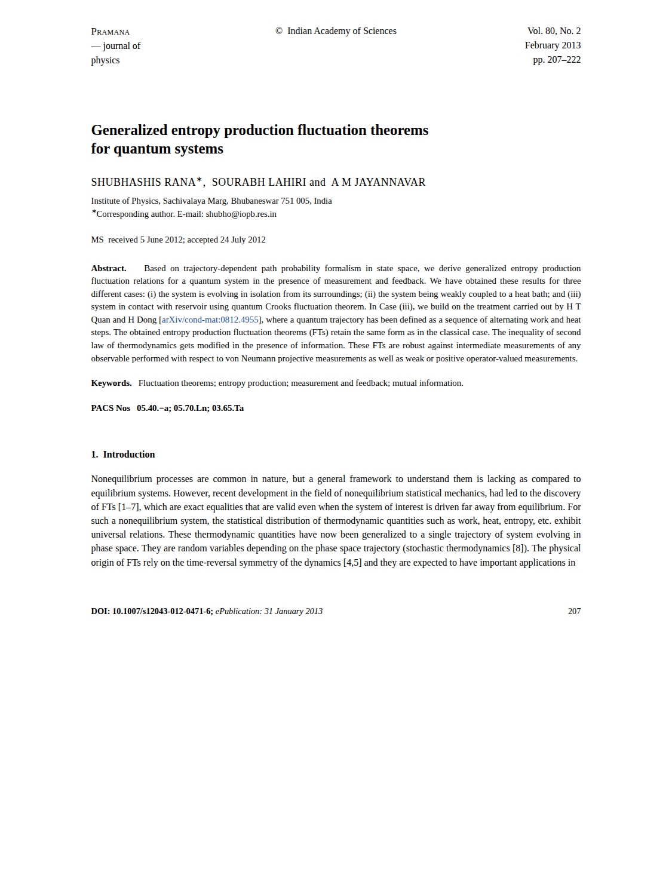Pramana
— journal of
physics
© Indian Academy of Sciences
Vol. 80, No. 2
February 2013
pp. 207–222
Generalized entropy production fluctuation theorems
for quantum systems
SHUBHASHIS RANA∗, SOURABH LAHIRI and A M JAYANNAVAR
Institute of Physics, Sachivalaya Marg, Bhubaneswar 751 005, India
∗Corresponding author. E-mail: shubho@iopb.res.in
MS received 5 June 2012; accepted 24 July 2012
Abstract. Based on trajectory-dependent path probability formalism in state space, we derive generalized entropy production fluctuation relations for a quantum system in the presence of measurement and feedback. We have obtained these results for three different cases: (i) the system is evolving in isolation from its surroundings; (ii) the system being weakly coupled to a heat bath; and (iii) system in contact with reservoir using quantum Crooks fluctuation theorem. In Case (iii), we build on the treatment carried out by H T Quan and H Dong [arXiv/cond-mat:0812.4955], where a quantum trajectory has been defined as a sequence of alternating work and heat steps. The obtained entropy production fluctuation theorems (FTs) retain the same form as in the classical case. The inequality of second law of thermodynamics gets modified in the presence of information. These FTs are robust against intermediate measurements of any observable performed with respect to von Neumann projective measurements as well as weak or positive operator-valued measurements.
Keywords. Fluctuation theorems; entropy production; measurement and feedback; mutual information.
PACS Nos 05.40.−a; 05.70.Ln; 03.65.Ta
1. Introduction
Nonequilibrium processes are common in nature, but a general framework to understand them is lacking as compared to equilibrium systems. However, recent development in the field of nonequilibrium statistical mechanics, had led to the discovery of FTs [1–7], which are exact equalities that are valid even when the system of interest is driven far away from equilibrium. For such a nonequilibrium system, the statistical distribution of thermodynamic quantities such as work, heat, entropy, etc. exhibit universal relations. These thermodynamic quantities have now been generalized to a single trajectory of system evolving in phase space. They are random variables depending on the phase space trajectory (stochastic thermodynamics [8]). The physical origin of FTs rely on the time-reversal symmetry of the dynamics [4,5] and they are expected to have important applications in
DOI: 10.1007/s12043-012-0471-6; ePublication: 31 January 2013
207